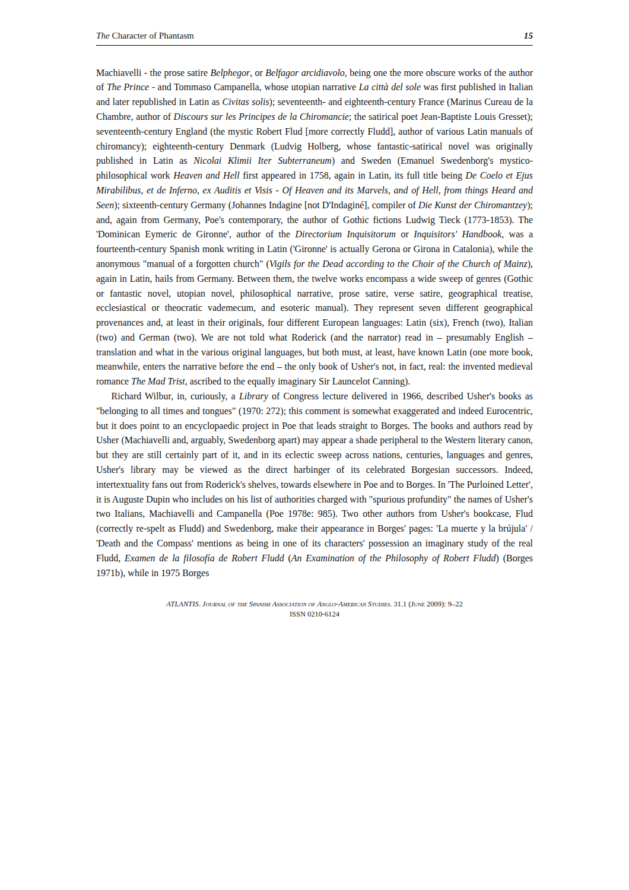The Character of Phantasm 15
Machiavelli - the prose satire Belphegor, or Belfagor arcidiavolo, being one the more obscure works of the author of The Prince - and Tommaso Campanella, whose utopian narrative La città del sole was first published in Italian and later republished in Latin as Civitas solis); seventeenth- and eighteenth-century France (Marinus Cureau de la Chambre, author of Discours sur les Principes de la Chiromancie; the satirical poet Jean-Baptiste Louis Gresset); seventeenth-century England (the mystic Robert Flud [more correctly Fludd], author of various Latin manuals of chiromancy); eighteenth-century Denmark (Ludvig Holberg, whose fantastic-satirical novel was originally published in Latin as Nicolai Klimii Iter Subterraneum) and Sweden (Emanuel Swedenborg's mystico-philosophical work Heaven and Hell first appeared in 1758, again in Latin, its full title being De Coelo et Ejus Mirabilibus, et de Inferno, ex Auditis et Visis - Of Heaven and its Marvels, and of Hell, from things Heard and Seen); sixteenth-century Germany (Johannes Indagine [not D'Indaginé], compiler of Die Kunst der Chiromantzey); and, again from Germany, Poe's contemporary, the author of Gothic fictions Ludwig Tieck (1773-1853). The 'Dominican Eymeric de Gironne', author of the Directorium Inquisitorum or Inquisitors' Handbook, was a fourteenth-century Spanish monk writing in Latin ('Gironne' is actually Gerona or Girona in Catalonia), while the anonymous "manual of a forgotten church" (Vigils for the Dead according to the Choir of the Church of Mainz), again in Latin, hails from Germany. Between them, the twelve works encompass a wide sweep of genres (Gothic or fantastic novel, utopian novel, philosophical narrative, prose satire, verse satire, geographical treatise, ecclesiastical or theocratic vademecum, and esoteric manual). They represent seven different geographical provenances and, at least in their originals, four different European languages: Latin (six), French (two), Italian (two) and German (two). We are not told what Roderick (and the narrator) read in – presumably English – translation and what in the various original languages, but both must, at least, have known Latin (one more book, meanwhile, enters the narrative before the end – the only book of Usher's not, in fact, real: the invented medieval romance The Mad Trist, ascribed to the equally imaginary Sir Launcelot Canning).
Richard Wilbur, in, curiously, a Library of Congress lecture delivered in 1966, described Usher's books as "belonging to all times and tongues" (1970: 272); this comment is somewhat exaggerated and indeed Eurocentric, but it does point to an encyclopaedic project in Poe that leads straight to Borges. The books and authors read by Usher (Machiavelli and, arguably, Swedenborg apart) may appear a shade peripheral to the Western literary canon, but they are still certainly part of it, and in its eclectic sweep across nations, centuries, languages and genres, Usher's library may be viewed as the direct harbinger of its celebrated Borgesian successors. Indeed, intertextuality fans out from Roderick's shelves, towards elsewhere in Poe and to Borges. In 'The Purloined Letter', it is Auguste Dupin who includes on his list of authorities charged with "spurious profundity" the names of Usher's two Italians, Machiavelli and Campanella (Poe 1978e: 985). Two other authors from Usher's bookcase, Flud (correctly re-spelt as Fludd) and Swedenborg, make their appearance in Borges' pages: 'La muerte y la brújula' / 'Death and the Compass' mentions as being in one of its characters' possession an imaginary study of the real Fludd, Examen de la filosofía de Robert Fludd (An Examination of the Philosophy of Robert Fludd) (Borges 1971b), while in 1975 Borges
ATLANTIS. Journal of the Spanish Association of Anglo-American Studies. 31.1 (June 2009): 9–22 ISSN 0210-6124